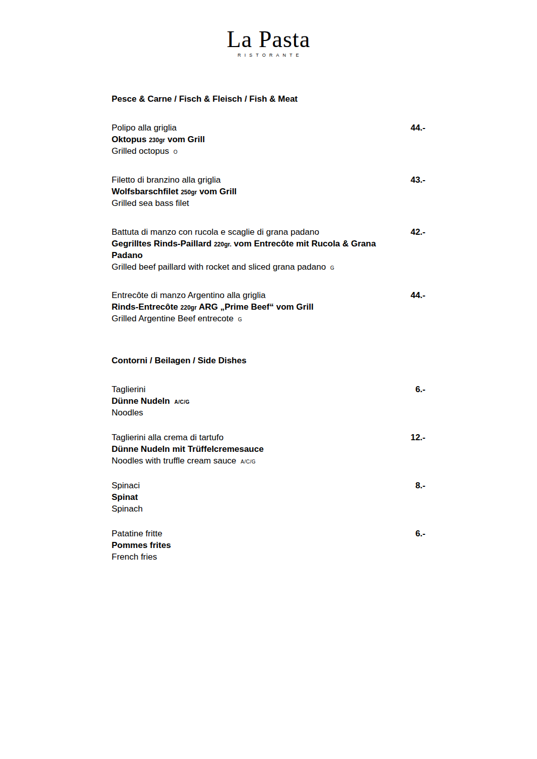La Pasta RISTORANTE
Pesce & Carne / Fisch & Fleisch / Fish & Meat
Polipo alla griglia Oktopus 230gr vom Grill Grilled octopus O
44.-
Filetto di branzino alla griglia Wolfsbarschfilet 250gr vom Grill Grilled sea bass filet
43.-
Battuta di manzo con rucola e scaglie di grana padano Gegrilltes Rinds-Paillard 220gr. vom Entrecôte mit Rucola & Grana Padano Grilled beef paillard with rocket and sliced grana padano G
42.-
Entrecôte di manzo Argentino alla griglia Rinds-Entrecôte 220gr ARG „Prime Beef“ vom Grill Grilled Argentine Beef entrecote G
44.-
Contorni / Beilagen / Side Dishes
Taglierini Dünne Nudeln A/C/G Noodles
6.-
Taglierini alla crema di tartufo Dünne Nudeln mit Trüffelcremesauce Noodles with truffle cream sauce A/C/G
12.-
Spinaci Spinat Spinach
8.-
Patatine fritte Pommes frites French fries
6.-